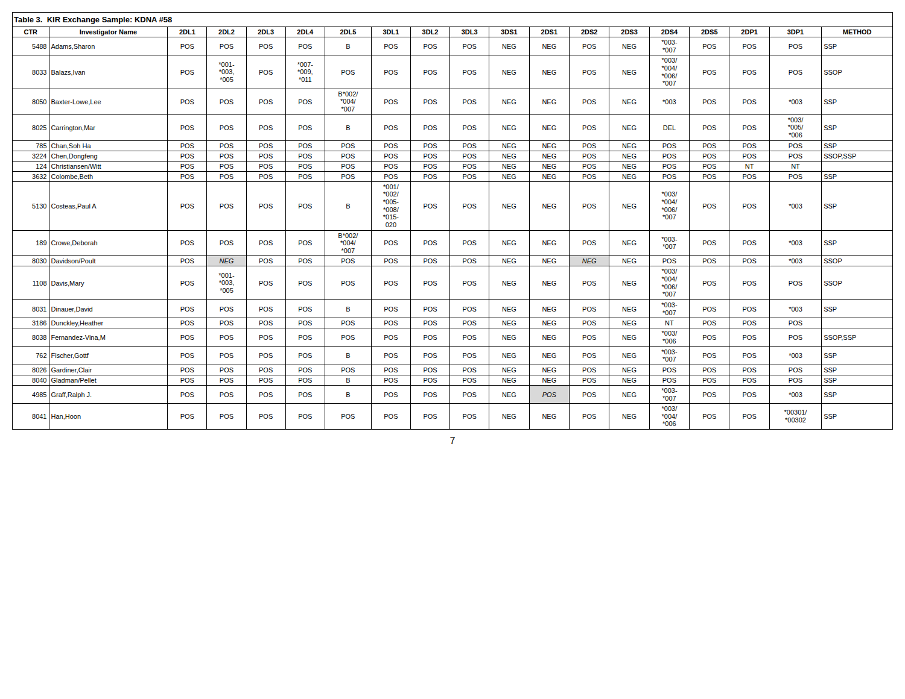Table 3. KIR Exchange Sample: KDNA #58
| CTR | Investigator Name | 2DL1 | 2DL2 | 2DL3 | 2DL4 | 2DL5 | 3DL1 | 3DL2 | 3DL3 | 3DS1 | 2DS1 | 2DS2 | 2DS3 | 2DS4 | 2DS5 | 2DP1 | 3DP1 | METHOD |
| --- | --- | --- | --- | --- | --- | --- | --- | --- | --- | --- | --- | --- | --- | --- | --- | --- | --- | --- |
| 5488 | Adams,Sharon | POS | POS | POS | POS | B | POS | POS | POS | NEG | NEG | POS | NEG | *003- *007 | POS | POS | POS | SSP |
| 8033 | Balazs,Ivan | POS | *001- *003, *005 | POS | *007- *009, *011 | POS | POS | POS | POS | NEG | NEG | POS | NEG | *003/ *004/ *006/ *007 | POS | POS | POS | SSOP |
| 8050 | Baxter-Lowe,Lee | POS | POS | POS | POS | B*002/ *004/ *007 | POS | POS | POS | NEG | NEG | POS | NEG | *003 | POS | POS | *003 | SSP |
| 8025 | Carrington,Mar | POS | POS | POS | POS | B | POS | POS | POS | NEG | NEG | POS | NEG | DEL | POS | POS | *003/ *005/ *006 | SSP |
| 785 | Chan,Soh Ha | POS | POS | POS | POS | POS | POS | POS | POS | NEG | NEG | POS | NEG | POS | POS | POS | POS | SSP |
| 3224 | Chen,Dongfeng | POS | POS | POS | POS | POS | POS | POS | POS | NEG | NEG | POS | NEG | POS | POS | POS | POS | SSOP,SSP |
| 124 | Christiansen/Witt | POS | POS | POS | POS | POS | POS | POS | POS | NEG | NEG | POS | NEG | POS | POS | NT | NT | |
| 3632 | Colombe,Beth | POS | POS | POS | POS | POS | POS | POS | POS | NEG | NEG | POS | NEG | POS | POS | POS | POS | SSP |
| 5130 | Costeas,Paul A | POS | POS | POS | POS | B | *001/ *002/ *005- *008/ *015- 020 | POS | POS | NEG | NEG | POS | NEG | *003/ *004/ *006/ *007 | POS | POS | *003 | SSP |
| 189 | Crowe,Deborah | POS | POS | POS | POS | B*002/ *004/ *007 | POS | POS | POS | NEG | NEG | POS | NEG | *003- *007 | POS | POS | *003 | SSP |
| 8030 | Davidson/Poult | POS | NEG | POS | POS | POS | POS | POS | POS | NEG | NEG | NEG | NEG | POS | POS | POS | *003 | SSOP |
| 1108 | Davis,Mary | POS | *001- *003, *005 | POS | POS | POS | POS | POS | POS | NEG | NEG | POS | NEG | *003/ *004/ *006/ *007 | POS | POS | POS | SSOP |
| 8031 | Dinauer,David | POS | POS | POS | POS | B | POS | POS | POS | NEG | NEG | POS | NEG | *003- *007 | POS | POS | *003 | SSP |
| 3186 | Dunckley,Heather | POS | POS | POS | POS | POS | POS | POS | POS | NEG | NEG | POS | NEG | NT | POS | POS | POS | |
| 8038 | Fernandez-Vina,M | POS | POS | POS | POS | POS | POS | POS | POS | NEG | NEG | POS | NEG | *003/ *006 | POS | POS | POS | SSOP,SSP |
| 762 | Fischer,Gottf | POS | POS | POS | POS | B | POS | POS | POS | NEG | NEG | POS | NEG | *003- *007 | POS | POS | *003 | SSP |
| 8026 | Gardiner,Clair | POS | POS | POS | POS | POS | POS | POS | POS | NEG | NEG | POS | NEG | POS | POS | POS | POS | SSP |
| 8040 | Gladman/Pellet | POS | POS | POS | POS | B | POS | POS | POS | NEG | NEG | POS | NEG | POS | POS | POS | POS | SSP |
| 4985 | Graff,Ralph J. | POS | POS | POS | POS | B | POS | POS | POS | NEG | POS | POS | NEG | *003- *007 | POS | POS | *003 | SSP |
| 8041 | Han,Hoon | POS | POS | POS | POS | POS | POS | POS | POS | NEG | NEG | POS | NEG | *003/ *004/ *006 | POS | POS | *00301/ *00302 | SSP |
7